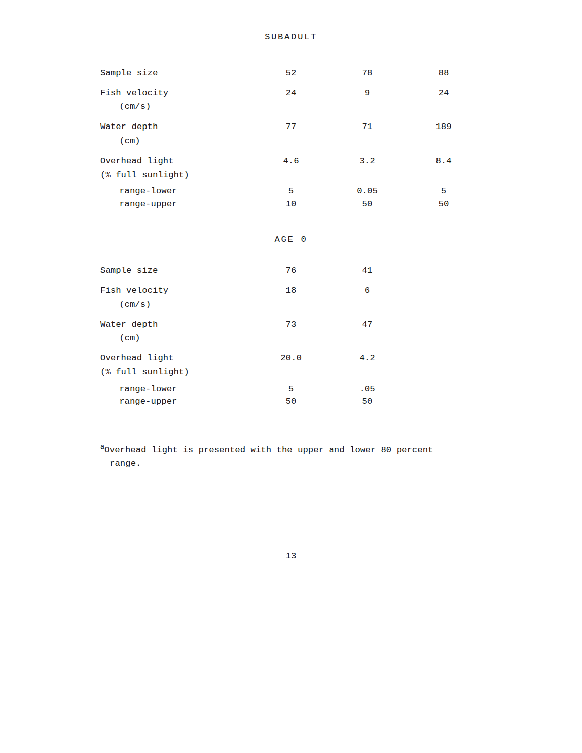SUBADULT
| Sample size | 52 | 78 | 88 |
| Fish velocity (cm/s) | 24 | 9 | 24 |
| Water depth (cm) | 77 | 71 | 189 |
| Overhead light (% full sunlight) | 4.6 | 3.2 | 8.4 |
| range-lower | 5 | 0.05 | 5 |
| range-upper | 10 | 50 | 50 |
AGE 0
| Sample size | 76 | 41 | |
| Fish velocity (cm/s) | 18 | 6 | |
| Water depth (cm) | 73 | 47 | |
| Overhead light (% full sunlight) | 20.0 | 4.2 | |
| range-lower | 5 | .05 | |
| range-upper | 50 | 50 | |
aOverhead light is presented with the upper and lower 80 percentrange.
13